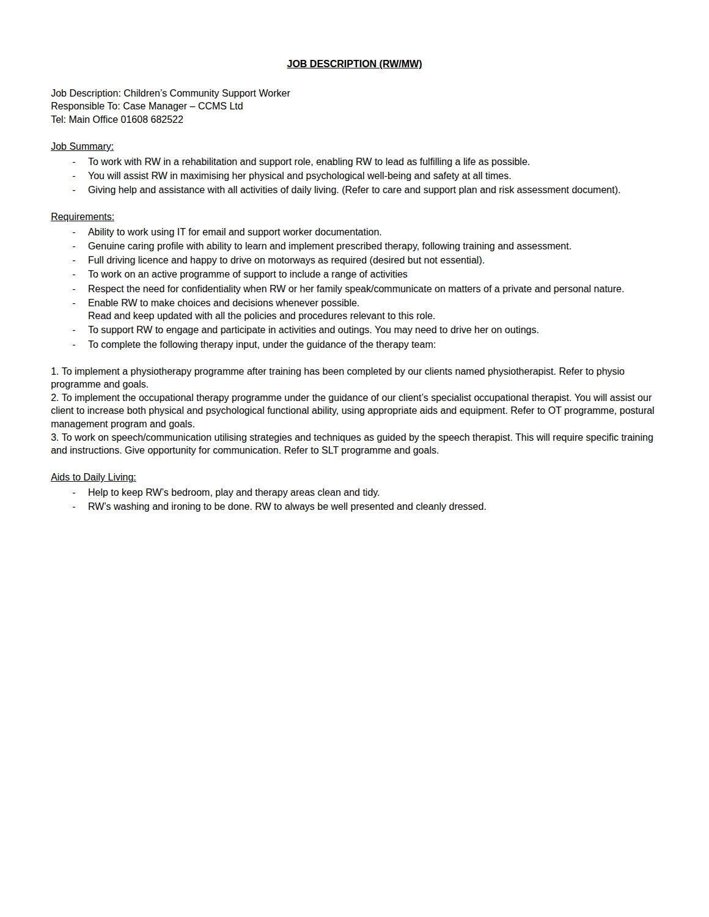JOB DESCRIPTION (RW/MW)
Job Description: Children’s Community Support Worker
Responsible To: Case Manager – CCMS Ltd
Tel: Main Office 01608 682522
Job Summary:
To work with RW in a rehabilitation and support role, enabling RW to lead as fulfilling a life as possible.
You will assist RW in maximising her physical and psychological well-being and safety at all times.
Giving help and assistance with all activities of daily living. (Refer to care and support plan and risk assessment document).
Requirements:
Ability to work using IT for email and support worker documentation.
Genuine caring profile with ability to learn and implement prescribed therapy, following training and assessment.
Full driving licence and happy to drive on motorways as required (desired but not essential).
To work on an active programme of support to include a range of activities
Respect the need for confidentiality when RW or her family speak/communicate on matters of a private and personal nature.
Enable RW to make choices and decisions whenever possible.
Read and keep updated with all the policies and procedures relevant to this role.
To support RW to engage and participate in activities and outings. You may need to drive her on outings.
To complete the following therapy input, under the guidance of the therapy team:
1. To implement a physiotherapy programme after training has been completed by our clients named physiotherapist. Refer to physio programme and goals.
2. To implement the occupational therapy programme under the guidance of our client’s specialist occupational therapist. You will assist our client to increase both physical and psychological functional ability, using appropriate aids and equipment. Refer to OT programme, postural management program and goals.
3. To work on speech/communication utilising strategies and techniques as guided by the speech therapist. This will require specific training and instructions. Give opportunity for communication. Refer to SLT programme and goals.
Aids to Daily Living:
Help to keep RW’s bedroom, play and therapy areas clean and tidy.
RW’s washing and ironing to be done. RW to always be well presented and cleanly dressed.